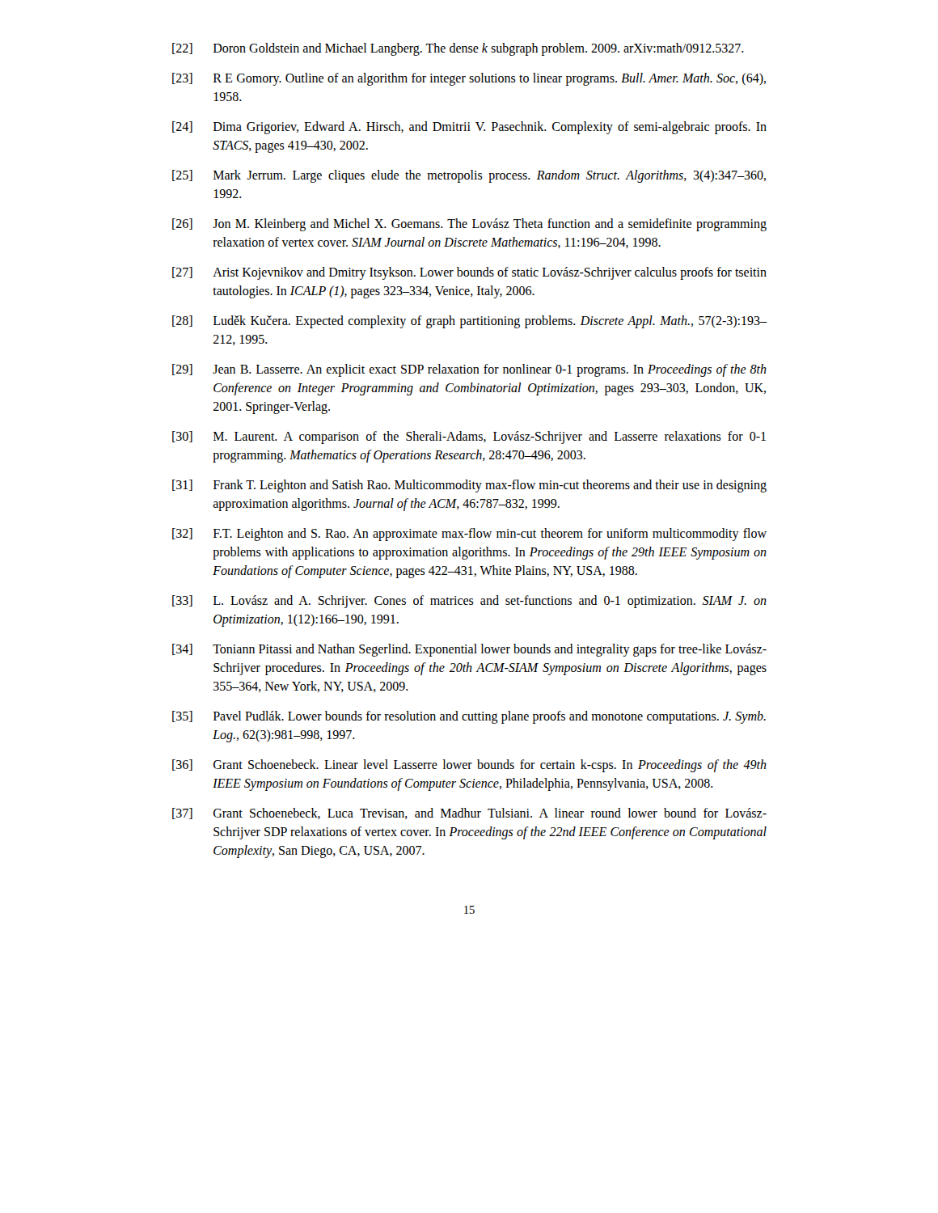[22] Doron Goldstein and Michael Langberg. The dense k subgraph problem. 2009. arXiv:math/0912.5327.
[23] R E Gomory. Outline of an algorithm for integer solutions to linear programs. Bull. Amer. Math. Soc, (64), 1958.
[24] Dima Grigoriev, Edward A. Hirsch, and Dmitrii V. Pasechnik. Complexity of semi-algebraic proofs. In STACS, pages 419–430, 2002.
[25] Mark Jerrum. Large cliques elude the metropolis process. Random Struct. Algorithms, 3(4):347–360, 1992.
[26] Jon M. Kleinberg and Michel X. Goemans. The Lovász Theta function and a semidefinite programming relaxation of vertex cover. SIAM Journal on Discrete Mathematics, 11:196–204, 1998.
[27] Arist Kojevnikov and Dmitry Itsykson. Lower bounds of static Lovász-Schrijver calculus proofs for tseitin tautologies. In ICALP (1), pages 323–334, Venice, Italy, 2006.
[28] Luděk Kučera. Expected complexity of graph partitioning problems. Discrete Appl. Math., 57(2-3):193–212, 1995.
[29] Jean B. Lasserre. An explicit exact SDP relaxation for nonlinear 0-1 programs. In Proceedings of the 8th Conference on Integer Programming and Combinatorial Optimization, pages 293–303, London, UK, 2001. Springer-Verlag.
[30] M. Laurent. A comparison of the Sherali-Adams, Lovász-Schrijver and Lasserre relaxations for 0-1 programming. Mathematics of Operations Research, 28:470–496, 2003.
[31] Frank T. Leighton and Satish Rao. Multicommodity max-flow min-cut theorems and their use in designing approximation algorithms. Journal of the ACM, 46:787–832, 1999.
[32] F.T. Leighton and S. Rao. An approximate max-flow min-cut theorem for uniform multicommodity flow problems with applications to approximation algorithms. In Proceedings of the 29th IEEE Symposium on Foundations of Computer Science, pages 422–431, White Plains, NY, USA, 1988.
[33] L. Lovász and A. Schrijver. Cones of matrices and set-functions and 0-1 optimization. SIAM J. on Optimization, 1(12):166–190, 1991.
[34] Toniann Pitassi and Nathan Segerlind. Exponential lower bounds and integrality gaps for tree-like Lovász-Schrijver procedures. In Proceedings of the 20th ACM-SIAM Symposium on Discrete Algorithms, pages 355–364, New York, NY, USA, 2009.
[35] Pavel Pudlák. Lower bounds for resolution and cutting plane proofs and monotone computations. J. Symb. Log., 62(3):981–998, 1997.
[36] Grant Schoenebeck. Linear level Lasserre lower bounds for certain k-csps. In Proceedings of the 49th IEEE Symposium on Foundations of Computer Science, Philadelphia, Pennsylvania, USA, 2008.
[37] Grant Schoenebeck, Luca Trevisan, and Madhur Tulsiani. A linear round lower bound for Lovász-Schrijver SDP relaxations of vertex cover. In Proceedings of the 22nd IEEE Conference on Computational Complexity, San Diego, CA, USA, 2007.
15